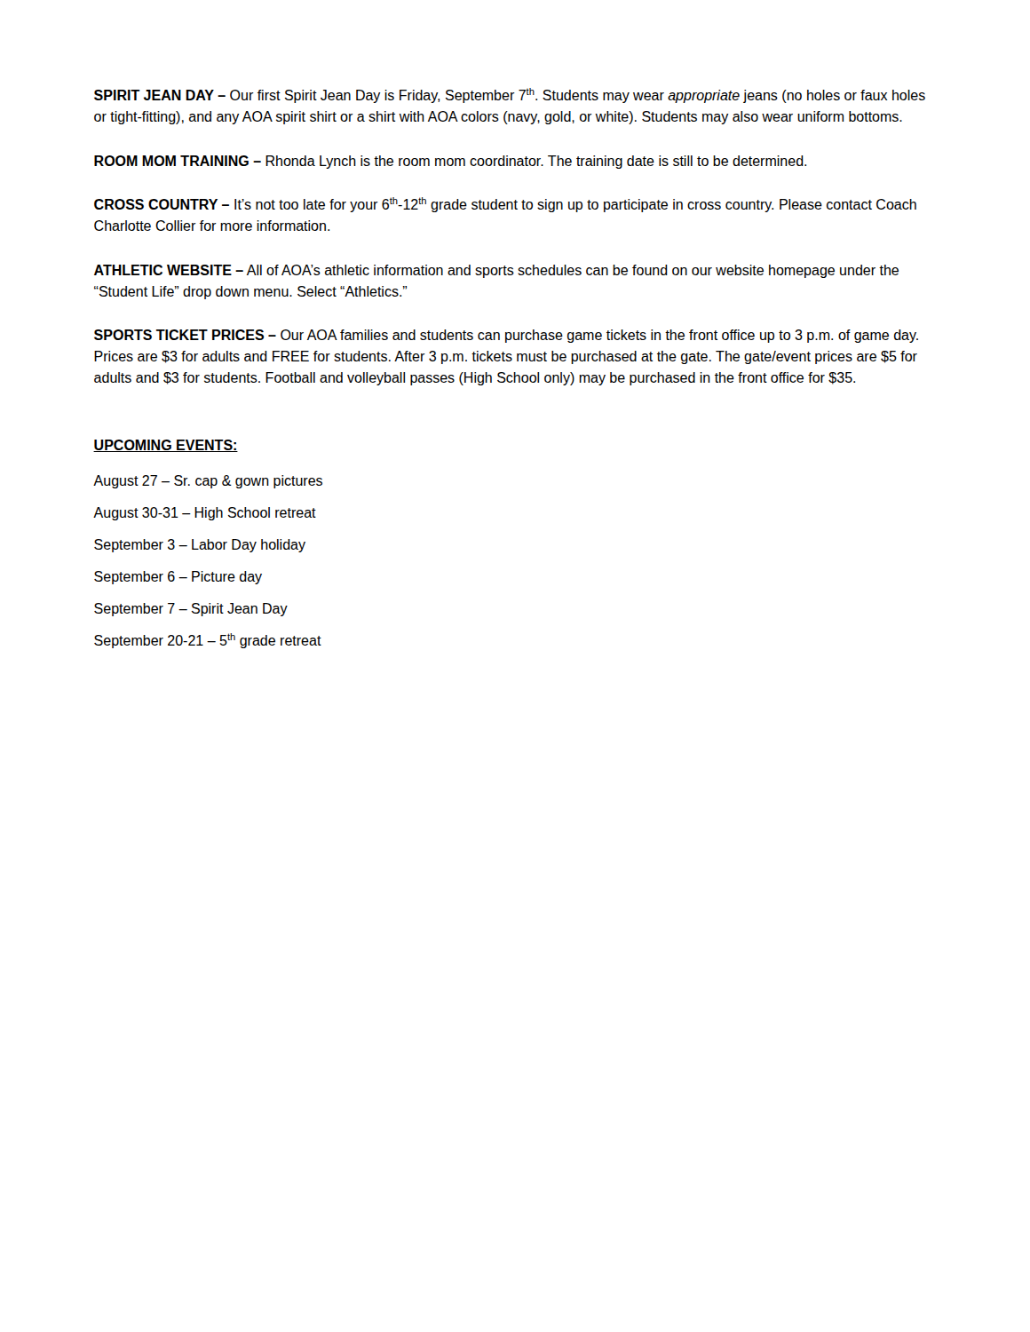SPIRIT JEAN DAY – Our first Spirit Jean Day is Friday, September 7th. Students may wear appropriate jeans (no holes or faux holes or tight-fitting), and any AOA spirit shirt or a shirt with AOA colors (navy, gold, or white). Students may also wear uniform bottoms.
ROOM MOM TRAINING – Rhonda Lynch is the room mom coordinator. The training date is still to be determined.
CROSS COUNTRY – It’s not too late for your 6th-12th grade student to sign up to participate in cross country. Please contact Coach Charlotte Collier for more information.
ATHLETIC WEBSITE – All of AOA’s athletic information and sports schedules can be found on our website homepage under the “Student Life” drop down menu. Select “Athletics.”
SPORTS TICKET PRICES – Our AOA families and students can purchase game tickets in the front office up to 3 p.m. of game day. Prices are $3 for adults and FREE for students. After 3 p.m. tickets must be purchased at the gate. The gate/event prices are $5 for adults and $3 for students. Football and volleyball passes (High School only) may be purchased in the front office for $35.
UPCOMING EVENTS:
August 27 – Sr. cap & gown pictures
August 30-31 – High School retreat
September 3 – Labor Day holiday
September 6 – Picture day
September 7 – Spirit Jean Day
September 20-21 – 5th grade retreat